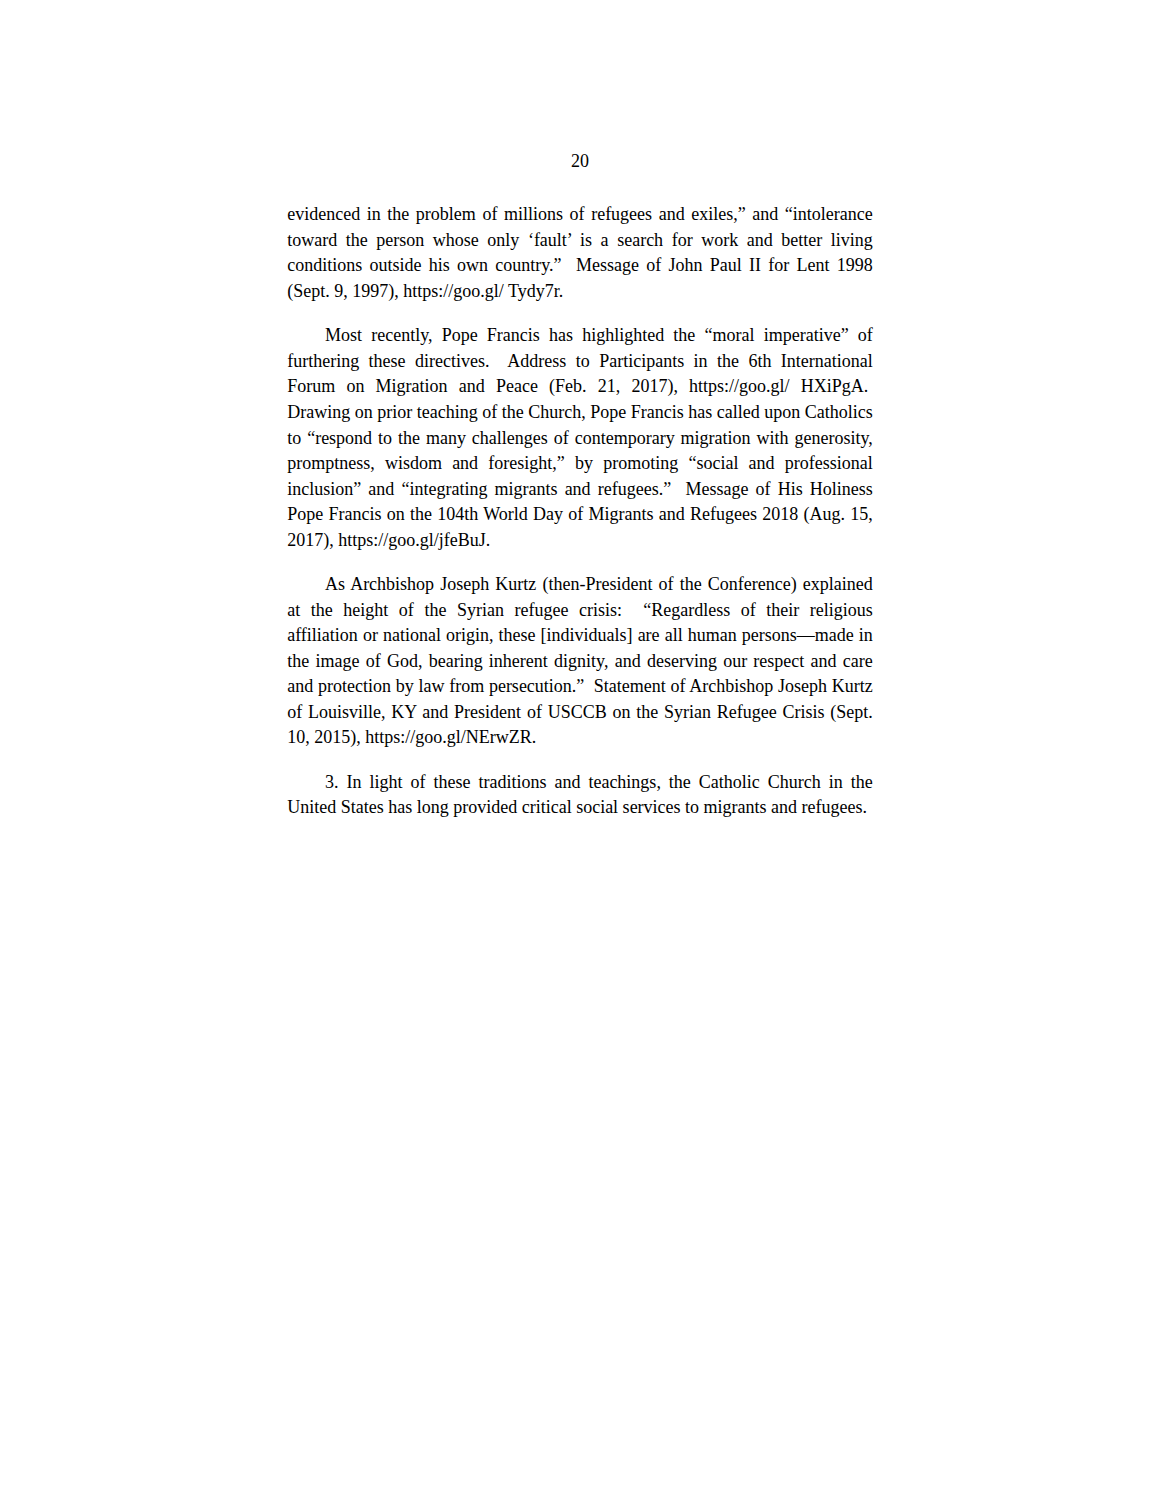20
evidenced in the problem of millions of refugees and exiles,” and “intolerance toward the person whose only ‘fault’ is a search for work and better living conditions outside his own country.” Message of John Paul II for Lent 1998 (Sept. 9, 1997), https://goo.gl/ Tydy7r.
Most recently, Pope Francis has highlighted the “moral imperative” of furthering these directives. Address to Participants in the 6th International Forum on Migration and Peace (Feb. 21, 2017), https://goo.gl/ HXiPgA. Drawing on prior teaching of the Church, Pope Francis has called upon Catholics to “respond to the many challenges of contemporary migration with generosity, promptness, wisdom and foresight,” by promoting “social and professional inclusion” and “integrating migrants and refugees.” Message of His Holiness Pope Francis on the 104th World Day of Migrants and Refugees 2018 (Aug. 15, 2017), https://goo.gl/jfeBuJ.
As Archbishop Joseph Kurtz (then-President of the Conference) explained at the height of the Syrian refugee crisis: “Regardless of their religious affiliation or national origin, these [individuals] are all human persons—made in the image of God, bearing inherent dignity, and deserving our respect and care and protection by law from persecution.” Statement of Archbishop Joseph Kurtz of Louisville, KY and President of USCCB on the Syrian Refugee Crisis (Sept. 10, 2015), https://goo.gl/NErwZR.
3. In light of these traditions and teachings, the Catholic Church in the United States has long provided critical social services to migrants and refugees.